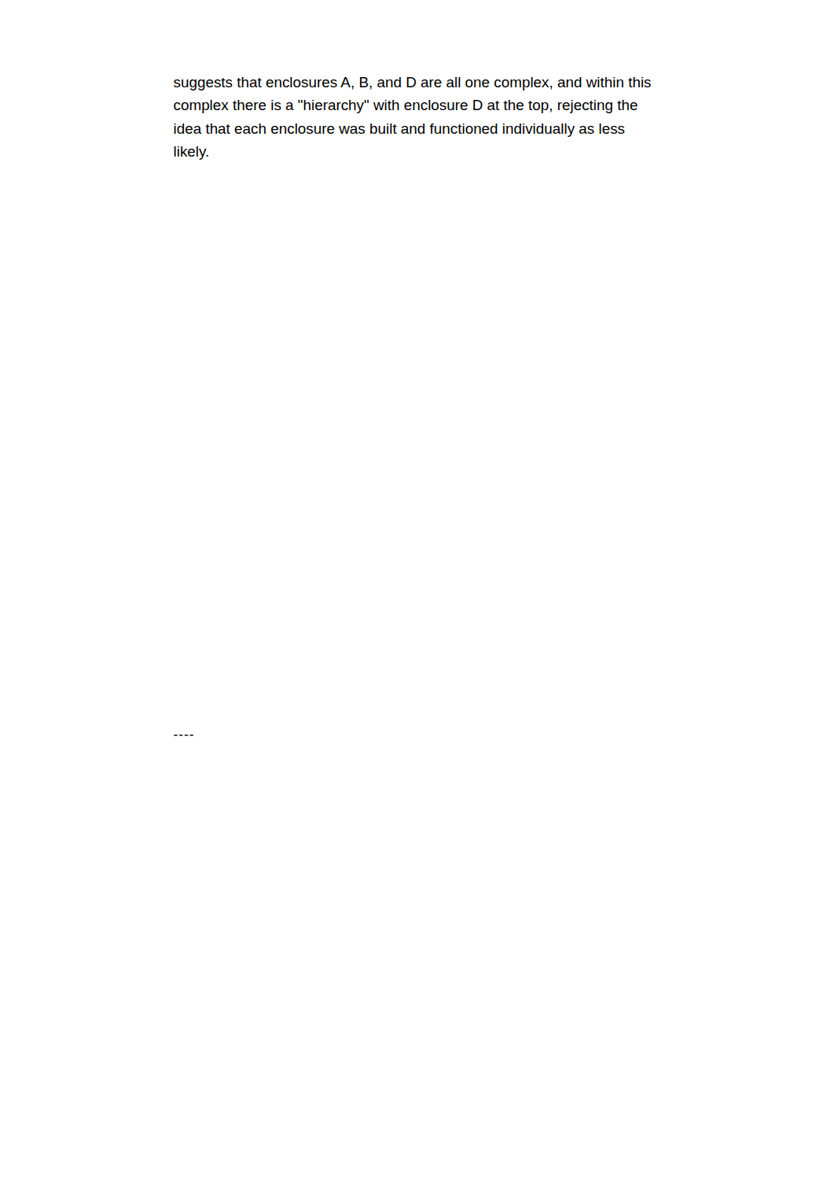suggests that enclosures A, B, and D are all one complex, and within this complex there is a "hierarchy" with enclosure D at the top, rejecting the idea that each enclosure was built and functioned individually as less likely.
----